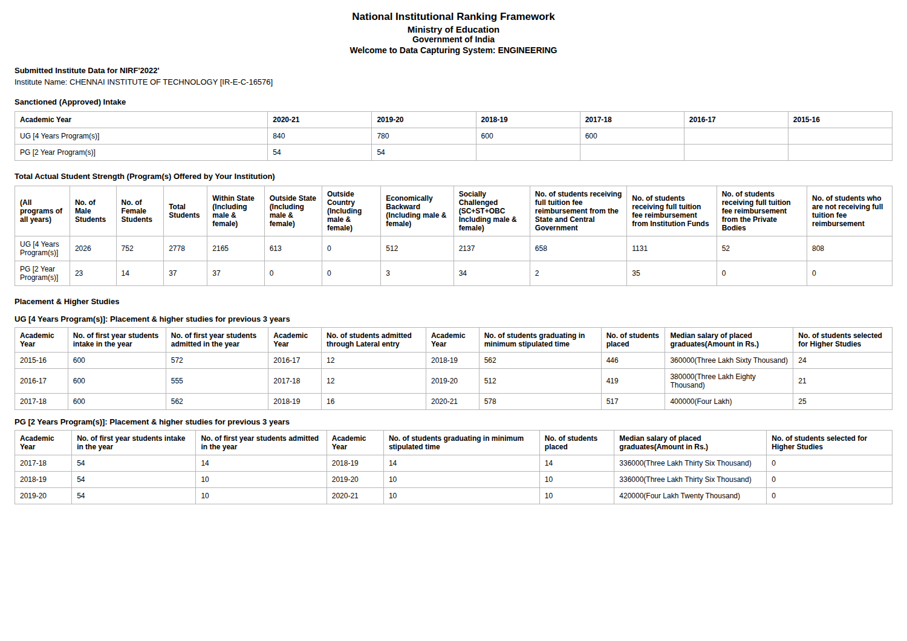National Institutional Ranking Framework
Ministry of Education
Government of India
Welcome to Data Capturing System: ENGINEERING
Submitted Institute Data for NIRF'2022'
Institute Name: CHENNAI INSTITUTE OF TECHNOLOGY [IR-E-C-16576]
Sanctioned (Approved) Intake
| Academic Year | 2020-21 | 2019-20 | 2018-19 | 2017-18 | 2016-17 | 2015-16 |
| --- | --- | --- | --- | --- | --- | --- |
| UG [4 Years Program(s)] | 840 | 780 | 600 | 600 | | |
| PG [2 Year Program(s)] | 54 | 54 | | | | |
Total Actual Student Strength (Program(s) Offered by Your Institution)
| (All programs of all years) | No. of Male Students | No. of Female Students | Total Students | Within State (Including male & female) | Outside State (Including male & female) | Outside Country (Including male & female) | Economically Backward (Including male & female) | Socially Challenged (SC+ST+OBC Including male & female) | No. of students receiving full tuition fee reimbursement from the State and Central Government | No. of students receiving full tuition fee reimbursement from Institution Funds | No. of students receiving full tuition fee reimbursement from the Private Bodies | No. of students who are not receiving full tuition fee reimbursement |
| --- | --- | --- | --- | --- | --- | --- | --- | --- | --- | --- | --- | --- |
| UG [4 Years Program(s)] | 2026 | 752 | 2778 | 2165 | 613 | 0 | 512 | 2137 | 658 | 1131 | 52 | 808 |
| PG [2 Year Program(s)] | 23 | 14 | 37 | 37 | 0 | 0 | 3 | 34 | 2 | 35 | 0 | 0 |
Placement & Higher Studies
UG [4 Years Program(s)]: Placement & higher studies for previous 3 years
| Academic Year | No. of first year students intake in the year | No. of first year students admitted in the year | Academic Year | No. of students admitted through Lateral entry | Academic Year | No. of students graduating in minimum stipulated time | No. of students placed | Median salary of placed graduates(Amount in Rs.) | No. of students selected for Higher Studies |
| --- | --- | --- | --- | --- | --- | --- | --- | --- | --- |
| 2015-16 | 600 | 572 | 2016-17 | 12 | 2018-19 | 562 | 446 | 360000(Three Lakh Sixty Thousand) | 24 |
| 2016-17 | 600 | 555 | 2017-18 | 12 | 2019-20 | 512 | 419 | 380000(Three Lakh Eighty Thousand) | 21 |
| 2017-18 | 600 | 562 | 2018-19 | 16 | 2020-21 | 578 | 517 | 400000(Four Lakh) | 25 |
PG [2 Years Program(s)]: Placement & higher studies for previous 3 years
| Academic Year | No. of first year students intake in the year | No. of first year students admitted in the year | Academic Year | No. of students graduating in minimum stipulated time | No. of students placed | Median salary of placed graduates(Amount in Rs.) | No. of students selected for Higher Studies |
| --- | --- | --- | --- | --- | --- | --- | --- |
| 2017-18 | 54 | 14 | 2018-19 | 14 | 14 | 336000(Three Lakh Thirty Six Thousand) | 0 |
| 2018-19 | 54 | 10 | 2019-20 | 10 | 10 | 336000(Three Lakh Thirty Six Thousand) | 0 |
| 2019-20 | 54 | 10 | 2020-21 | 10 | 10 | 420000(Four Lakh Twenty Thousand) | 0 |